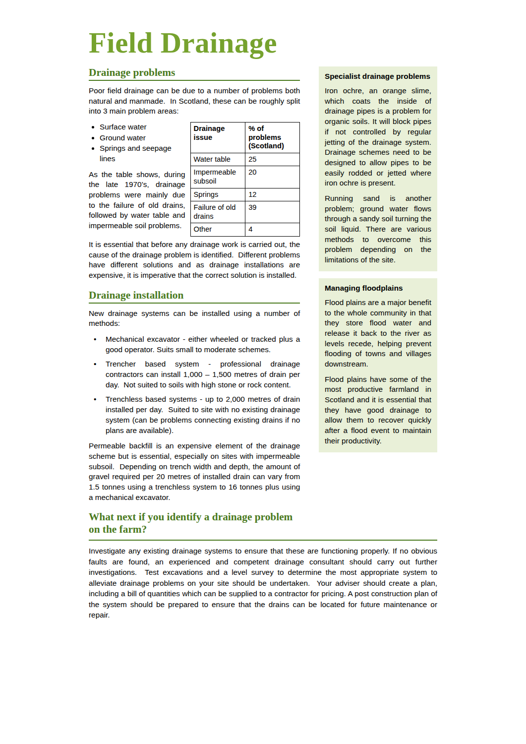Field Drainage
Drainage problems
Poor field drainage can be due to a number of problems both natural and manmade. In Scotland, these can be roughly split into 3 main problem areas:
| Drainage issue | % of problems (Scotland) |
| --- | --- |
| Water table | 25 |
| Impermeable subsoil | 20 |
| Springs | 12 |
| Failure of old drains | 39 |
| Other | 4 |
Surface water
Ground water
Springs and seepage lines
As the table shows, during the late 1970’s, drainage problems were mainly due to the failure of old drains, followed by water table and impermeable soil problems.
It is essential that before any drainage work is carried out, the cause of the drainage problem is identified. Different problems have different solutions and as drainage installations are expensive, it is imperative that the correct solution is installed.
Drainage installation
New drainage systems can be installed using a number of methods:
Mechanical excavator - either wheeled or tracked plus a good operator. Suits small to moderate schemes.
Trencher based system - professional drainage contractors can install 1,000 – 1,500 metres of drain per day. Not suited to soils with high stone or rock content.
Trenchless based systems - up to 2,000 metres of drain installed per day. Suited to site with no existing drainage system (can be problems connecting existing drains if no plans are available).
Permeable backfill is an expensive element of the drainage scheme but is essential, especially on sites with impermeable subsoil. Depending on trench width and depth, the amount of gravel required per 20 metres of installed drain can vary from 1.5 tonnes using a trenchless system to 16 tonnes plus using a mechanical excavator.
What next if you identify a drainage problem on the farm?
Specialist drainage problems
Iron ochre, an orange slime, which coats the inside of drainage pipes is a problem for organic soils. It will block pipes if not controlled by regular jetting of the drainage system. Drainage schemes need to be designed to allow pipes to be easily rodded or jetted where iron ochre is present.
Running sand is another problem; ground water flows through a sandy soil turning the soil liquid. There are various methods to overcome this problem depending on the limitations of the site.
Managing floodplains
Flood plains are a major benefit to the whole community in that they store flood water and release it back to the river as levels recede, helping prevent flooding of towns and villages downstream.
Flood plains have some of the most productive farmland in Scotland and it is essential that they have good drainage to allow them to recover quickly after a flood event to maintain their productivity.
Investigate any existing drainage systems to ensure that these are functioning properly. If no obvious faults are found, an experienced and competent drainage consultant should carry out further investigations. Test excavations and a level survey to determine the most appropriate system to alleviate drainage problems on your site should be undertaken. Your adviser should create a plan, including a bill of quantities which can be supplied to a contractor for pricing. A post construction plan of the system should be prepared to ensure that the drains can be located for future maintenance or repair.